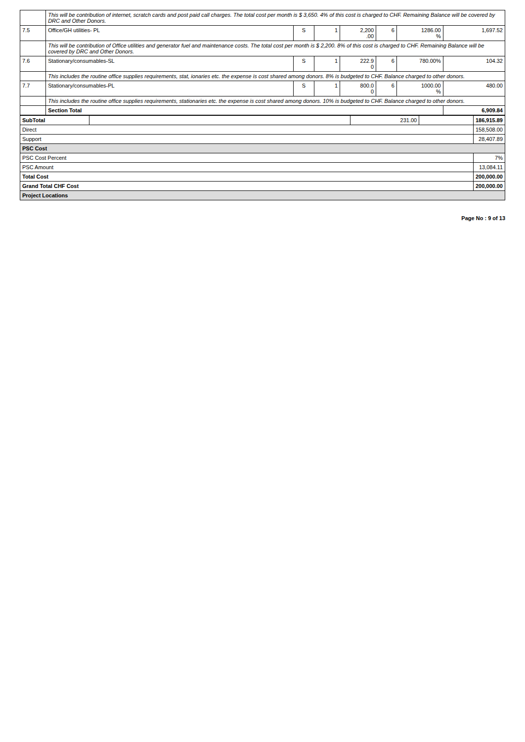| | This will be contribution of internet, scratch cards and post paid call charges. The total cost per month is $ 3,650. 4% of this cost is charged to CHF. Remaining Balance will be covered by DRC and Other Donors. |
| 7.5 | Office/GH utilities- PL | S | 1 | 2,200 .00 | 6 | 1286.00 % | 1,697.52 |
| | This will be contribution of Office utilities and generator fuel and maintenance costs. The total cost per month is $ 2,200. 8% of this cost is charged to CHF. Remaining Balance will be covered by DRC and Other Donors. |
| 7.6 | Stationary/consumables-SL | S | 1 | 222.9 0 | 6 | 780.00% | 104.32 |
| | This includes the routine office supplies requirements, stat, ionaries etc. the expense is cost shared among donors. 8% is budgeted to CHF. Balance charged to other donors. |
| 7.7 | Stationary/consumables-PL | S | 1 | 800.0 0 | 6 | 1000.00 % | 480.00 |
| | This includes the routine office supplies requirements, stationaries etc. the expense is cost shared among donors. 10% is budgeted to CHF. Balance charged to other donors. |
| | Section Total | 6,909.84 |
| SubTotal | | 231.00 | | 186,915.89 |
| Direct | 158,508.00 |
| Support | 28,407.89 |
| PSC Cost |
| PSC Cost Percent | 7% |
| PSC Amount | 13,084.11 |
| Total Cost | 200,000.00 |
| Grand Total CHF Cost | 200,000.00 |
| Project Locations |
Page No : 9 of 13